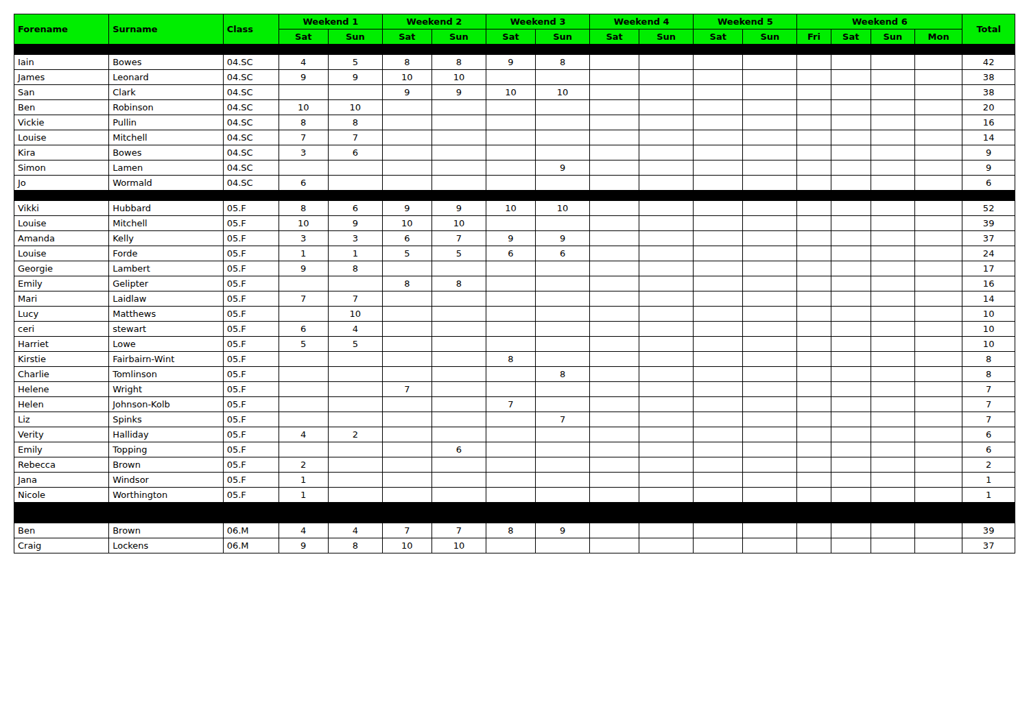| Forename | Surname | Class | Weekend 1 | Weekend 2 | Weekend 3 | Weekend 4 | Weekend 5 | Weekend 6 | Total |
| --- | --- | --- | --- | --- | --- | --- | --- | --- | --- |
| Sat | Sun | Sat | Sun | Sat | Sun | Sat | Sun | Sat | Sun | Fri | Sat | Sun | Mon |
| Iain | Bowes | 04.SC | 4 | 5 | 8 | 8 | 9 | 8 | | | | | | | | | 42 |
| James | Leonard | 04.SC | 9 | 9 | 10 | 10 | | | | | | | | | | | 38 |
| San | Clark | 04.SC | | | 9 | 9 | 10 | 10 | | | | | | | | | 38 |
| Ben | Robinson | 04.SC | 10 | 10 | | | | | | | | | | | | | 20 |
| Vickie | Pullin | 04.SC | 8 | 8 | | | | | | | | | | | | | 16 |
| Louise | Mitchell | 04.SC | 7 | 7 | | | | | | | | | | | | | 14 |
| Kira | Bowes | 04.SC | 3 | 6 | | | | | | | | | | | | | 9 |
| Simon | Lamen | 04.SC | | | | | | 9 | | | | | | | | | 9 |
| Jo | Wormald | 04.SC | 6 | | | | | | | | | | | | | | 6 |
| Vikki | Hubbard | 05.F | 8 | 6 | 9 | 9 | 10 | 10 | | | | | | | | | 52 |
| Louise | Mitchell | 05.F | 10 | 9 | 10 | 10 | | | | | | | | | | | 39 |
| Amanda | Kelly | 05.F | 3 | 3 | 6 | 7 | 9 | 9 | | | | | | | | | 37 |
| Louise | Forde | 05.F | 1 | 1 | 5 | 5 | 6 | 6 | | | | | | | | | 24 |
| Georgie | Lambert | 05.F | 9 | 8 | | | | | | | | | | | | | 17 |
| Emily | Gelipter | 05.F | | | 8 | 8 | | | | | | | | | | | 16 |
| Mari | Laidlaw | 05.F | 7 | 7 | | | | | | | | | | | | | 14 |
| Lucy | Matthews | 05.F | | 10 | | | | | | | | | | | | | 10 |
| ceri | stewart | 05.F | 6 | 4 | | | | | | | | | | | | | 10 |
| Harriet | Lowe | 05.F | 5 | 5 | | | | | | | | | | | | | 10 |
| Kirstie | Fairbairn-Wint | 05.F | | | | | 8 | | | | | | | | | | 8 |
| Charlie | Tomlinson | 05.F | | | | | | 8 | | | | | | | | | 8 |
| Helene | Wright | 05.F | | | 7 | | | | | | | | | | | | 7 |
| Helen | Johnson-Kolb | 05.F | | | | | 7 | | | | | | | | | | 7 |
| Liz | Spinks | 05.F | | | | | | 7 | | | | | | | | | 7 |
| Verity | Halliday | 05.F | 4 | 2 | | | | | | | | | | | | | 6 |
| Emily | Topping | 05.F | | | | 6 | | | | | | | | | | | 6 |
| Rebecca | Brown | 05.F | 2 | | | | | | | | | | | | | | 2 |
| Jana | Windsor | 05.F | 1 | | | | | | | | | | | | | | 1 |
| Nicole | Worthington | 05.F | 1 | | | | | | | | | | | | | | 1 |
| Ben | Brown | 06.M | 4 | 4 | 7 | 7 | 8 | 9 | | | | | | | | | 39 |
| Craig | Lockens | 06.M | 9 | 8 | 10 | 10 | | | | | | | | | | | 37 |